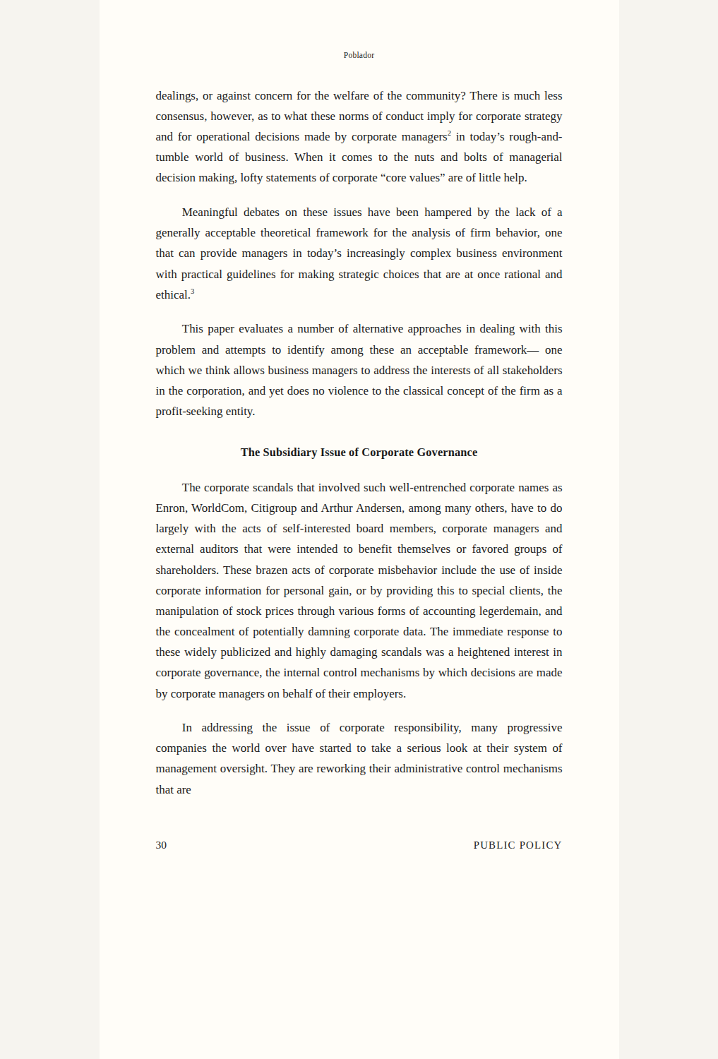Poblador
dealings, or against concern for the welfare of the community? There is much less consensus, however, as to what these norms of conduct imply for corporate strategy and for operational decisions made by corporate managers2 in today’s rough-and-tumble world of business. When it comes to the nuts and bolts of managerial decision making, lofty statements of corporate “core values” are of little help.
Meaningful debates on these issues have been hampered by the lack of a generally acceptable theoretical framework for the analysis of firm behavior, one that can provide managers in today’s increasingly complex business environment with practical guidelines for making strategic choices that are at once rational and ethical.3
This paper evaluates a number of alternative approaches in dealing with this problem and attempts to identify among these an acceptable framework— one which we think allows business managers to address the interests of all stakeholders in the corporation, and yet does no violence to the classical concept of the firm as a profit-seeking entity.
The Subsidiary Issue of Corporate Governance
The corporate scandals that involved such well-entrenched corporate names as Enron, WorldCom, Citigroup and Arthur Andersen, among many others, have to do largely with the acts of self-interested board members, corporate managers and external auditors that were intended to benefit themselves or favored groups of shareholders. These brazen acts of corporate misbehavior include the use of inside corporate information for personal gain, or by providing this to special clients, the manipulation of stock prices through various forms of accounting legerdemain, and the concealment of potentially damning corporate data. The immediate response to these widely publicized and highly damaging scandals was a heightened interest in corporate governance, the internal control mechanisms by which decisions are made by corporate managers on behalf of their employers.
In addressing the issue of corporate responsibility, many progressive companies the world over have started to take a serious look at their system of management oversight. They are reworking their administrative control mechanisms that are
30 PUBLIC POLICY